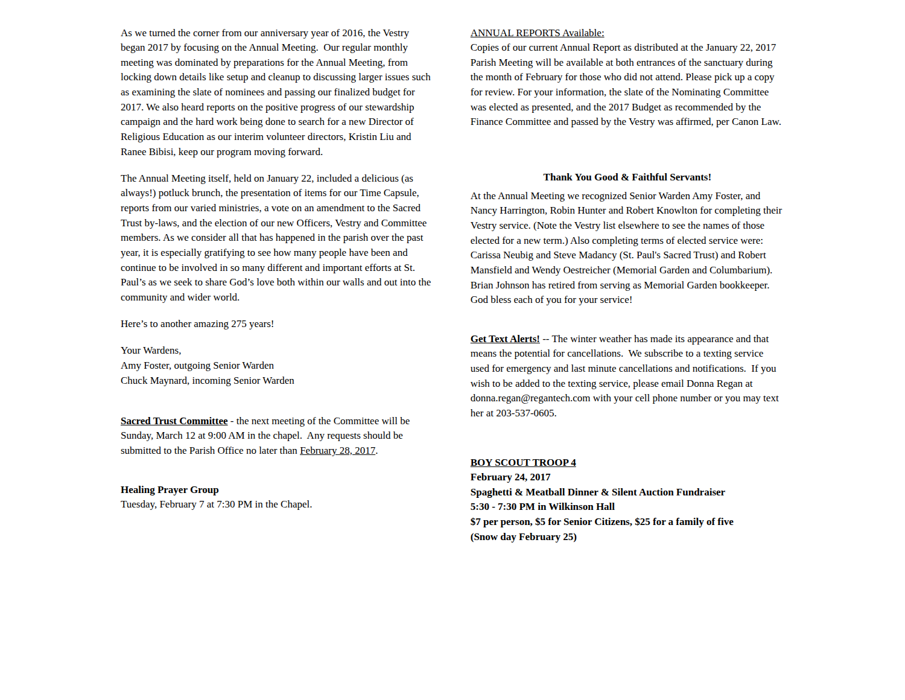As we turned the corner from our anniversary year of 2016, the Vestry began 2017 by focusing on the Annual Meeting. Our regular monthly meeting was dominated by preparations for the Annual Meeting, from locking down details like setup and cleanup to discussing larger issues such as examining the slate of nominees and passing our finalized budget for 2017. We also heard reports on the positive progress of our stewardship campaign and the hard work being done to search for a new Director of Religious Education as our interim volunteer directors, Kristin Liu and Ranee Bibisi, keep our program moving forward.
The Annual Meeting itself, held on January 22, included a delicious (as always!) potluck brunch, the presentation of items for our Time Capsule, reports from our varied ministries, a vote on an amendment to the Sacred Trust by-laws, and the election of our new Officers, Vestry and Committee members. As we consider all that has happened in the parish over the past year, it is especially gratifying to see how many people have been and continue to be involved in so many different and important efforts at St. Paul’s as we seek to share God’s love both within our walls and out into the community and wider world.
Here’s to another amazing 275 years!
Your Wardens,
Amy Foster, outgoing Senior Warden
Chuck Maynard, incoming Senior Warden
Sacred Trust Committee - the next meeting of the Committee will be Sunday, March 12 at 9:00 AM in the chapel. Any requests should be submitted to the Parish Office no later than February 28, 2017.
Healing Prayer Group
Tuesday, February 7 at 7:30 PM in the Chapel.
ANNUAL REPORTS Available:
Copies of our current Annual Report as distributed at the January 22, 2017 Parish Meeting will be available at both entrances of the sanctuary during the month of February for those who did not attend. Please pick up a copy for review. For your information, the slate of the Nominating Committee was elected as presented, and the 2017 Budget as recommended by the Finance Committee and passed by the Vestry was affirmed, per Canon Law.
Thank You Good & Faithful Servants!
At the Annual Meeting we recognized Senior Warden Amy Foster, and Nancy Harrington, Robin Hunter and Robert Knowlton for completing their Vestry service. (Note the Vestry list elsewhere to see the names of those elected for a new term.) Also completing terms of elected service were: Carissa Neubig and Steve Madancy (St. Paul's Sacred Trust) and Robert Mansfield and Wendy Oestreicher (Memorial Garden and Columbarium). Brian Johnson has retired from serving as Memorial Garden bookkeeper. God bless each of you for your service!
Get Text Alerts! -- The winter weather has made its appearance and that means the potential for cancellations. We subscribe to a texting service used for emergency and last minute cancellations and notifications. If you wish to be added to the texting service, please email Donna Regan at donna.regan@regantech.com with your cell phone number or you may text her at 203-537-0605.
BOY SCOUT TROOP 4
February 24, 2017
Spaghetti & Meatball Dinner & Silent Auction Fundraiser
5:30 - 7:30 PM in Wilkinson Hall
$7 per person, $5 for Senior Citizens, $25 for a family of five
(Snow day February 25)